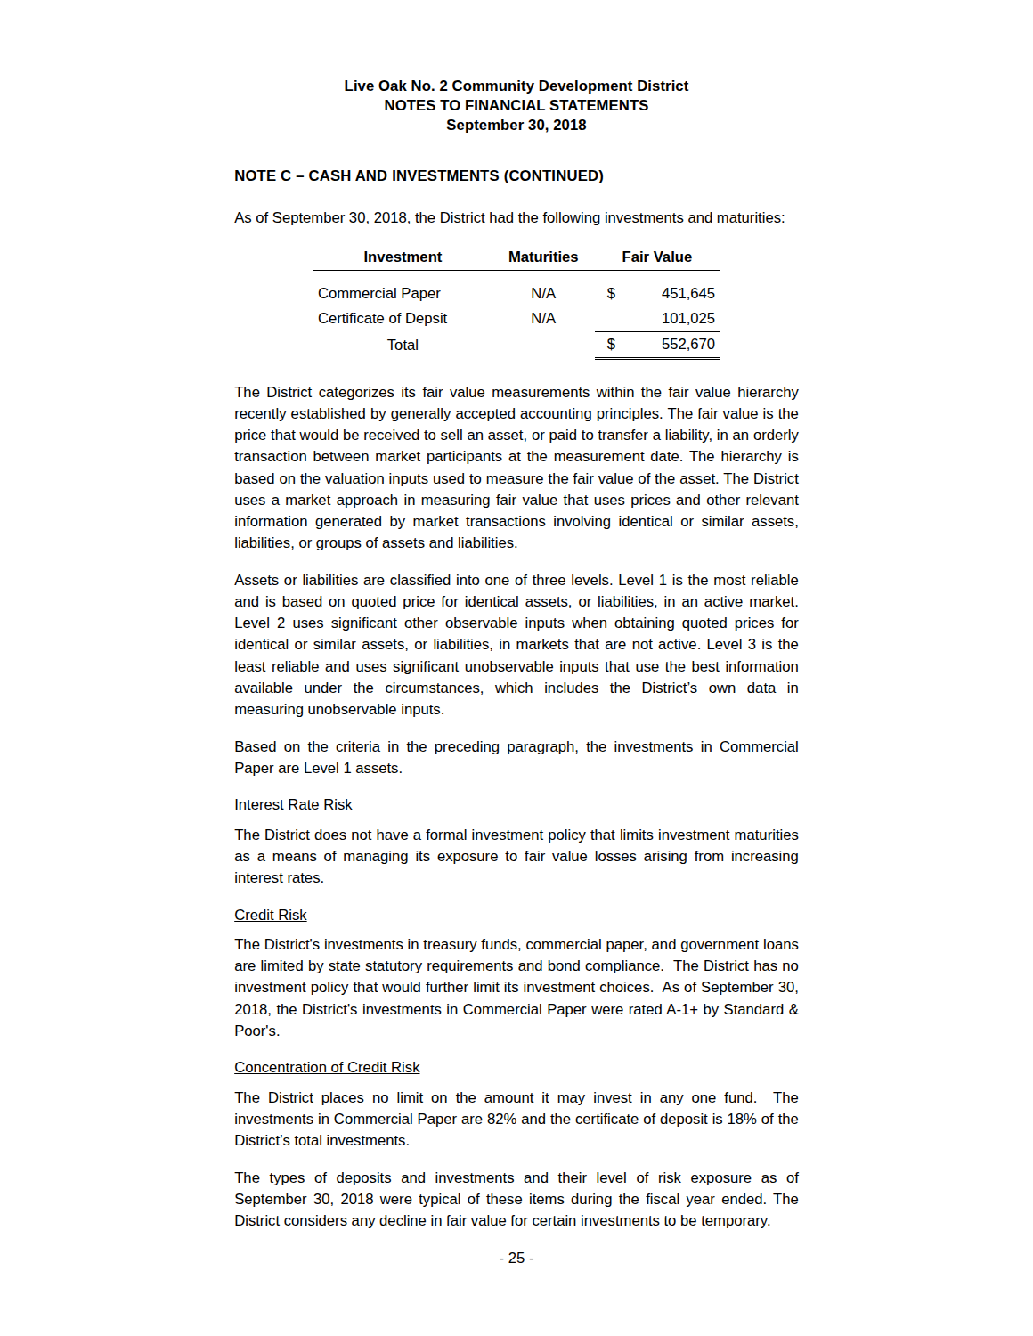Live Oak No. 2 Community Development District
NOTES TO FINANCIAL STATEMENTS
September 30, 2018
NOTE C – CASH AND INVESTMENTS (CONTINUED)
As of September 30, 2018, the District had the following investments and maturities:
| Investment | Maturities | Fair Value |
| --- | --- | --- |
| Commercial Paper | N/A | $ | 451,645 |
| Certificate of Depsit | N/A | | 101,025 |
| Total | | $ | 552,670 |
The District categorizes its fair value measurements within the fair value hierarchy recently established by generally accepted accounting principles. The fair value is the price that would be received to sell an asset, or paid to transfer a liability, in an orderly transaction between market participants at the measurement date. The hierarchy is based on the valuation inputs used to measure the fair value of the asset. The District uses a market approach in measuring fair value that uses prices and other relevant information generated by market transactions involving identical or similar assets, liabilities, or groups of assets and liabilities.
Assets or liabilities are classified into one of three levels. Level 1 is the most reliable and is based on quoted price for identical assets, or liabilities, in an active market. Level 2 uses significant other observable inputs when obtaining quoted prices for identical or similar assets, or liabilities, in markets that are not active. Level 3 is the least reliable and uses significant unobservable inputs that use the best information available under the circumstances, which includes the District’s own data in measuring unobservable inputs.
Based on the criteria in the preceding paragraph, the investments in Commercial Paper are Level 1 assets.
Interest Rate Risk
The District does not have a formal investment policy that limits investment maturities as a means of managing its exposure to fair value losses arising from increasing interest rates.
Credit Risk
The District's investments in treasury funds, commercial paper, and government loans are limited by state statutory requirements and bond compliance. The District has no investment policy that would further limit its investment choices. As of September 30, 2018, the District's investments in Commercial Paper were rated A-1+ by Standard & Poor's.
Concentration of Credit Risk
The District places no limit on the amount it may invest in any one fund. The investments in Commercial Paper are 82% and the certificate of deposit is 18% of the District’s total investments.
The types of deposits and investments and their level of risk exposure as of September 30, 2018 were typical of these items during the fiscal year ended. The District considers any decline in fair value for certain investments to be temporary.
- 25 -